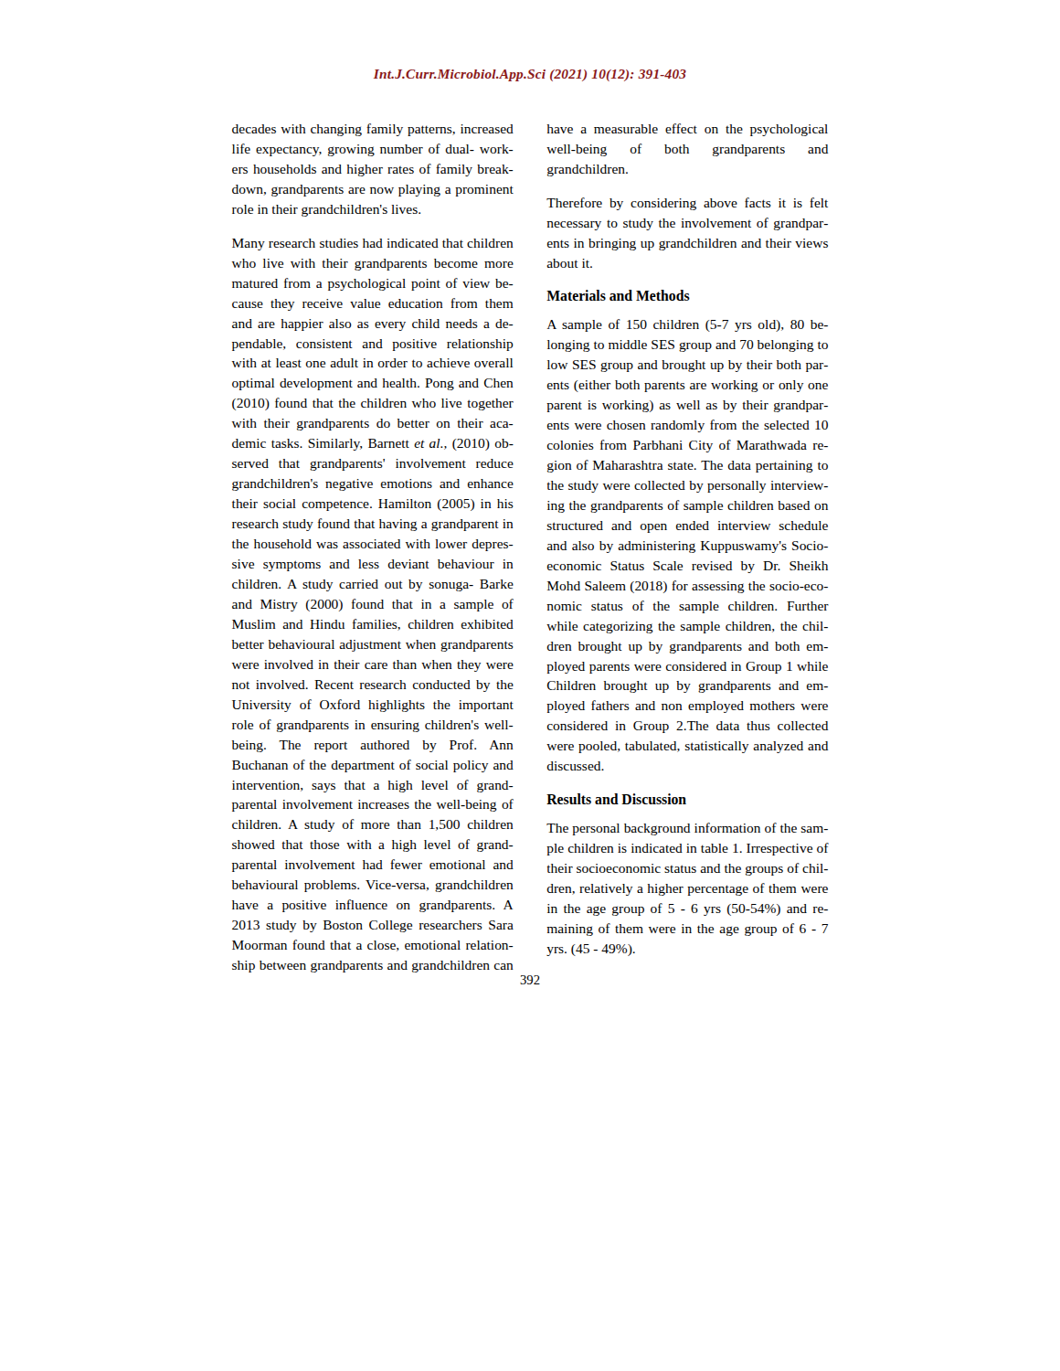Int.J.Curr.Microbiol.App.Sci (2021) 10(12): 391-403
decades with changing family patterns, increased life expectancy, growing number of dual- workers households and higher rates of family breakdown, grandparents are now playing a prominent role in their grandchildren's lives.
Many research studies had indicated that children who live with their grandparents become more matured from a psychological point of view because they receive value education from them and are happier also as every child needs a dependable, consistent and positive relationship with at least one adult in order to achieve overall optimal development and health. Pong and Chen (2010) found that the children who live together with their grandparents do better on their academic tasks. Similarly, Barnett et al., (2010) observed that grandparents' involvement reduce grandchildren's negative emotions and enhance their social competence. Hamilton (2005) in his research study found that having a grandparent in the household was associated with lower depressive symptoms and less deviant behaviour in children. A study carried out by sonuga- Barke and Mistry (2000) found that in a sample of Muslim and Hindu families, children exhibited better behavioural adjustment when grandparents were involved in their care than when they were not involved. Recent research conducted by the University of Oxford highlights the important role of grandparents in ensuring children's well-being. The report authored by Prof. Ann Buchanan of the department of social policy and intervention, says that a high level of grandparental involvement increases the well-being of children. A study of more than 1,500 children showed that those with a high level of grandparental involvement had fewer emotional and behavioural problems. Vice-versa, grandchildren have a positive influence on grandparents. A 2013 study by Boston College researchers Sara Moorman found that a close, emotional relationship between grandparents and grandchildren can have a measurable effect on the psychological well-being of both grandparents and grandchildren.
Therefore by considering above facts it is felt necessary to study the involvement of grandparents in bringing up grandchildren and their views about it.
Materials and Methods
A sample of 150 children (5-7 yrs old), 80 belonging to middle SES group and 70 belonging to low SES group and brought up by their both parents (either both parents are working or only one parent is working) as well as by their grandparents were chosen randomly from the selected 10 colonies from Parbhani City of Marathwada region of Maharashtra state. The data pertaining to the study were collected by personally interviewing the grandparents of sample children based on structured and open ended interview schedule and also by administering Kuppuswamy's Socio-economic Status Scale revised by Dr. Sheikh Mohd Saleem (2018) for assessing the socio-economic status of the sample children. Further while categorizing the sample children, the children brought up by grandparents and both employed parents were considered in Group 1 while Children brought up by grandparents and employed fathers and non employed mothers were considered in Group 2.The data thus collected were pooled, tabulated, statistically analyzed and discussed.
Results and Discussion
The personal background information of the sample children is indicated in table 1. Irrespective of their socioeconomic status and the groups of children, relatively a higher percentage of them were in the age group of 5 - 6 yrs (50-54%) and remaining of them were in the age group of 6 - 7 yrs. (45 - 49%).
392